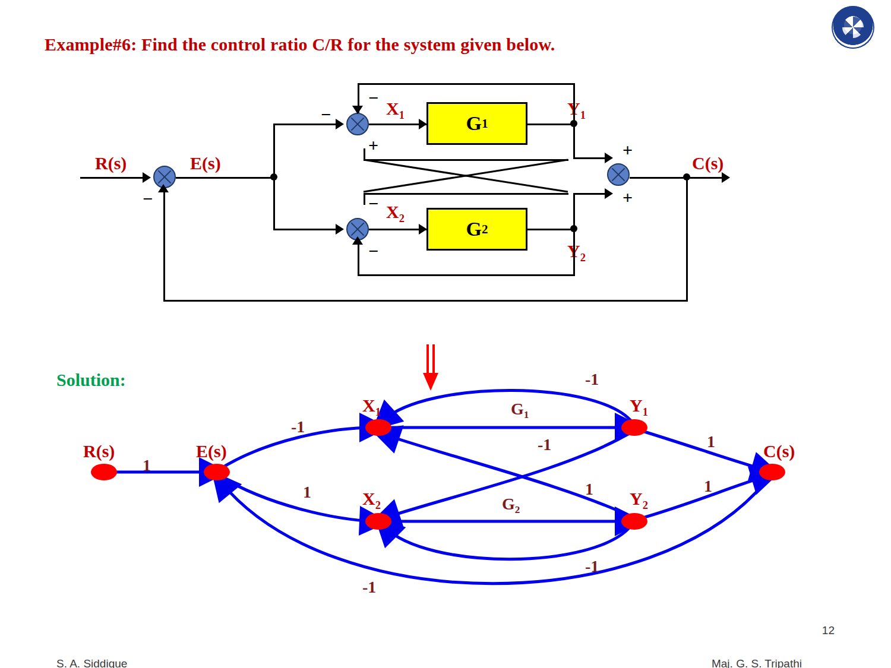Example#6: Find the control ratio C/R for the system given below.
R(s)
−
E(s)
−
+
−
X1
G1
Y1
+
+
C(s)
−
−
X2
G2
Y2
Solution:
R(s)
E(s)
X1
X2
Y1
Y2
C(s)
1
-1
1
G1
G2
-1
-1
1
-1
1
1
-1
12
S. A. Siddique Maj. G. S. Tripathi